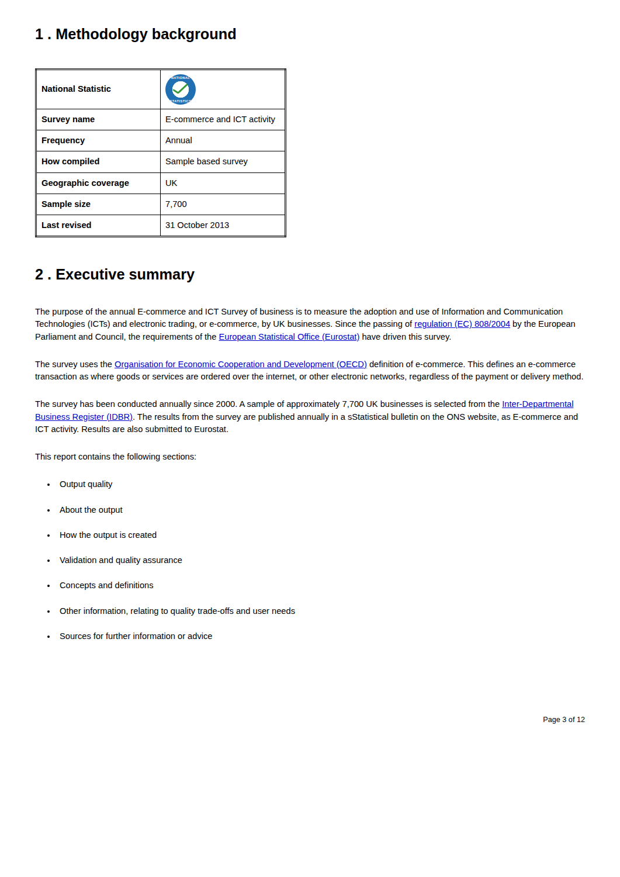1 . Methodology background
| National Statistic | |
| Survey name | E-commerce and ICT activity |
| Frequency | Annual |
| How compiled | Sample based survey |
| Geographic coverage | UK |
| Sample size | 7,700 |
| Last revised | 31 October 2013 |
2 . Executive summary
The purpose of the annual E-commerce and ICT Survey of business is to measure the adoption and use of Information and Communication Technologies (ICTs) and electronic trading, or e-commerce, by UK businesses. Since the passing of regulation (EC) 808/2004 by the European Parliament and Council, the requirements of the European Statistical Office (Eurostat) have driven this survey.
The survey uses the Organisation for Economic Cooperation and Development (OECD) definition of e-commerce. This defines an e-commerce transaction as where goods or services are ordered over the internet, or other electronic networks, regardless of the payment or delivery method.
The survey has been conducted annually since 2000. A sample of approximately 7,700 UK businesses is selected from the Inter-Departmental Business Register (IDBR). The results from the survey are published annually in a sStatistical bulletin on the ONS website, as E-commerce and ICT activity. Results are also submitted to Eurostat.
This report contains the following sections:
Output quality
About the output
How the output is created
Validation and quality assurance
Concepts and definitions
Other information, relating to quality trade-offs and user needs
Sources for further information or advice
Page 3 of 12